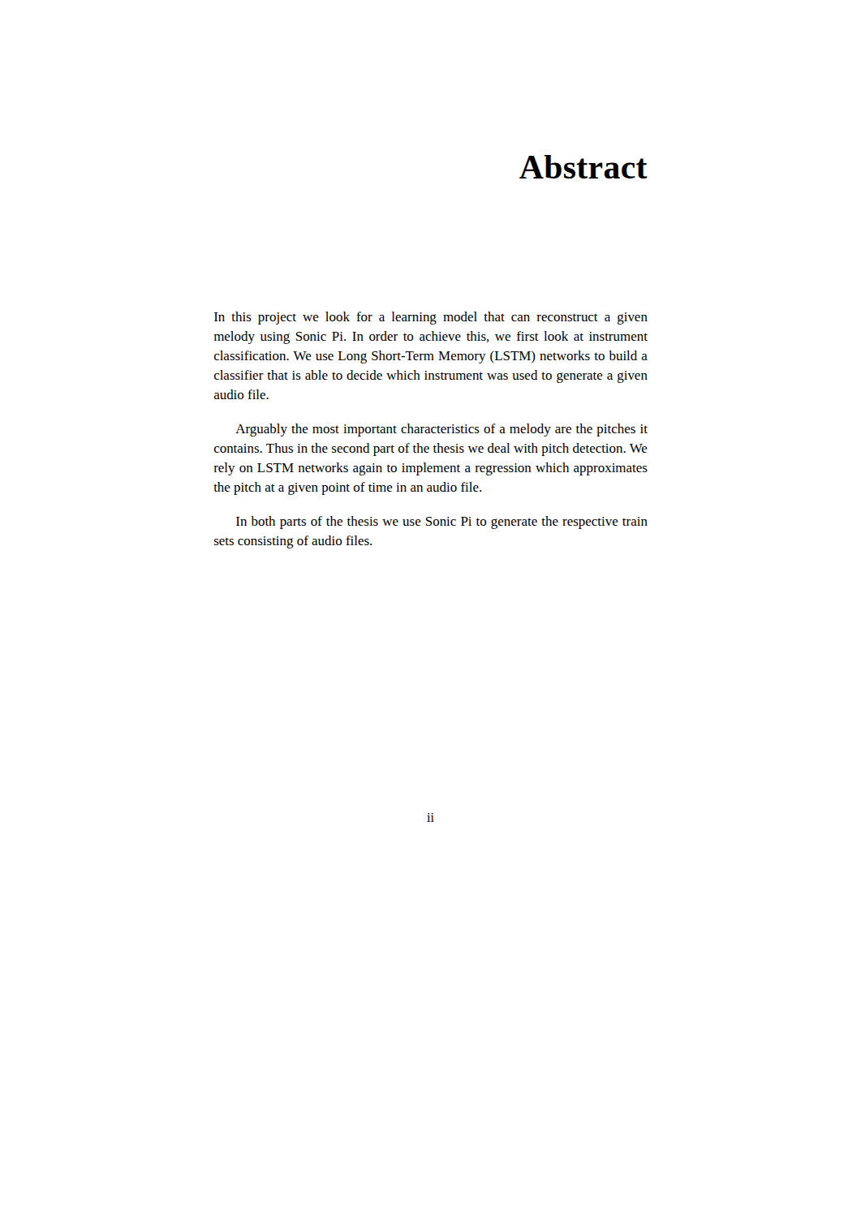Abstract
In this project we look for a learning model that can reconstruct a given melody using Sonic Pi. In order to achieve this, we first look at instrument classification. We use Long Short-Term Memory (LSTM) networks to build a classifier that is able to decide which instrument was used to generate a given audio file.
Arguably the most important characteristics of a melody are the pitches it contains. Thus in the second part of the thesis we deal with pitch detection. We rely on LSTM networks again to implement a regression which approximates the pitch at a given point of time in an audio file.
In both parts of the thesis we use Sonic Pi to generate the respective train sets consisting of audio files.
ii